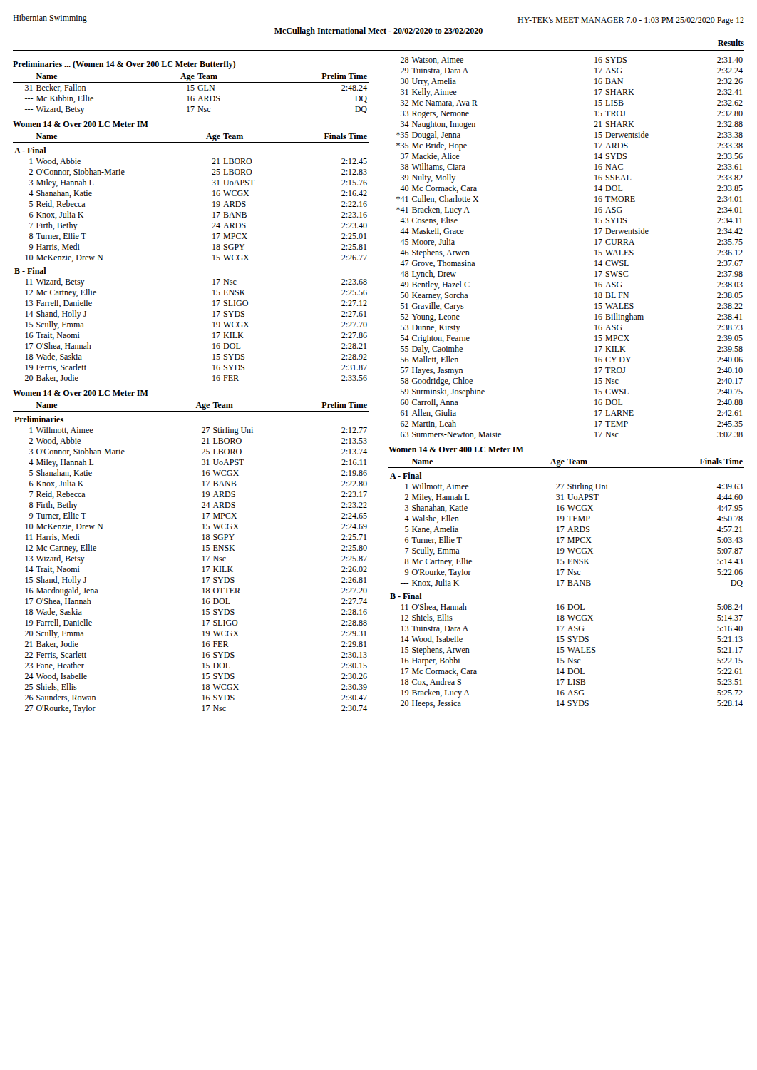Hibernian Swimming
HY-TEK's MEET MANAGER 7.0 - 1:03 PM 25/02/2020 Page 12
McCullagh International Meet - 20/02/2020 to 23/02/2020
Results
Preliminaries ... (Women 14 & Over 200 LC Meter Butterfly)
| | Name | Age | Team | Prelim Time |
| --- | --- | --- | --- | --- |
| 31 | Becker, Fallon | 15 | GLN | 2:48.24 |
| --- | Mc Kibbin, Ellie | 16 | ARDS | DQ |
| --- | Wizard, Betsy | 17 | Nsc | DQ |
Women 14 & Over 200 LC Meter IM
| | Name | Age | Team | Finals Time |
| --- | --- | --- | --- | --- |
| A - Final |
| 1 | Wood, Abbie | 21 | LBORO | 2:12.45 |
| 2 | O'Connor, Siobhan-Marie | 25 | LBORO | 2:12.83 |
| 3 | Miley, Hannah L | 31 | UoAPST | 2:15.76 |
| 4 | Shanahan, Katie | 16 | WCGX | 2:16.42 |
| 5 | Reid, Rebecca | 19 | ARDS | 2:22.16 |
| 6 | Knox, Julia K | 17 | BANB | 2:23.16 |
| 7 | Firth, Bethy | 24 | ARDS | 2:23.40 |
| 8 | Turner, Ellie T | 17 | MPCX | 2:25.01 |
| 9 | Harris, Medi | 18 | SGPY | 2:25.81 |
| 10 | McKenzie, Drew N | 15 | WCGX | 2:26.77 |
| B - Final |
| 11 | Wizard, Betsy | 17 | Nsc | 2:23.68 |
| 12 | Mc Cartney, Ellie | 15 | ENSK | 2:25.56 |
| 13 | Farrell, Danielle | 17 | SLIGO | 2:27.12 |
| 14 | Shand, Holly J | 17 | SYDS | 2:27.61 |
| 15 | Scully, Emma | 19 | WCGX | 2:27.70 |
| 16 | Trait, Naomi | 17 | KILK | 2:27.86 |
| 17 | O'Shea, Hannah | 16 | DOL | 2:28.21 |
| 18 | Wade, Saskia | 15 | SYDS | 2:28.92 |
| 19 | Ferris, Scarlett | 16 | SYDS | 2:31.87 |
| 20 | Baker, Jodie | 16 | FER | 2:33.56 |
Women 14 & Over 200 LC Meter IM
| | Name | Age | Team | Prelim Time |
| --- | --- | --- | --- | --- |
| Preliminaries |
| 1 | Willmott, Aimee | 27 | Stirling Uni | 2:12.77 |
| 2 | Wood, Abbie | 21 | LBORO | 2:13.53 |
| 3 | O'Connor, Siobhan-Marie | 25 | LBORO | 2:13.74 |
| 4 | Miley, Hannah L | 31 | UoAPST | 2:16.11 |
| 5 | Shanahan, Katie | 16 | WCGX | 2:19.86 |
| 6 | Knox, Julia K | 17 | BANB | 2:22.80 |
| 7 | Reid, Rebecca | 19 | ARDS | 2:23.17 |
| 8 | Firth, Bethy | 24 | ARDS | 2:23.22 |
| 9 | Turner, Ellie T | 17 | MPCX | 2:24.65 |
| 10 | McKenzie, Drew N | 15 | WCGX | 2:24.69 |
| 11 | Harris, Medi | 18 | SGPY | 2:25.71 |
| 12 | Mc Cartney, Ellie | 15 | ENSK | 2:25.80 |
| 13 | Wizard, Betsy | 17 | Nsc | 2:25.87 |
| 14 | Trait, Naomi | 17 | KILK | 2:26.02 |
| 15 | Shand, Holly J | 17 | SYDS | 2:26.81 |
| 16 | Macdougald, Jena | 18 | OTTER | 2:27.20 |
| 17 | O'Shea, Hannah | 16 | DOL | 2:27.74 |
| 18 | Wade, Saskia | 15 | SYDS | 2:28.16 |
| 19 | Farrell, Danielle | 17 | SLIGO | 2:28.88 |
| 20 | Scully, Emma | 19 | WCGX | 2:29.31 |
| 21 | Baker, Jodie | 16 | FER | 2:29.81 |
| 22 | Ferris, Scarlett | 16 | SYDS | 2:30.13 |
| 23 | Fane, Heather | 15 | DOL | 2:30.15 |
| 24 | Wood, Isabelle | 15 | SYDS | 2:30.26 |
| 25 | Shiels, Ellis | 18 | WCGX | 2:30.39 |
| 26 | Saunders, Rowan | 16 | SYDS | 2:30.47 |
| 27 | O'Rourke, Taylor | 17 | Nsc | 2:30.74 |
| 28 | Watson, Aimee | 16 | SYDS | 2:31.40 |
| 29 | Tuinstra, Dara A | 17 | ASG | 2:32.24 |
| 30 | Urry, Amelia | 16 | BAN | 2:32.26 |
| 31 | Kelly, Aimee | 17 | SHARK | 2:32.41 |
| 32 | Mc Namara, Ava R | 15 | LISB | 2:32.62 |
| 33 | Rogers, Nemone | 15 | TROJ | 2:32.80 |
| 34 | Naughton, Imogen | 21 | SHARK | 2:32.88 |
| *35 | Dougal, Jenna | 15 | Derwentside | 2:33.38 |
| *35 | Mc Bride, Hope | 17 | ARDS | 2:33.38 |
| 37 | Mackie, Alice | 14 | SYDS | 2:33.56 |
| 38 | Williams, Ciara | 16 | NAC | 2:33.61 |
| 39 | Nulty, Molly | 16 | SSEAL | 2:33.82 |
| 40 | Mc Cormack, Cara | 14 | DOL | 2:33.85 |
| *41 | Cullen, Charlotte X | 16 | TMORE | 2:34.01 |
| *41 | Bracken, Lucy A | 16 | ASG | 2:34.01 |
| 43 | Cosens, Elise | 15 | SYDS | 2:34.11 |
| 44 | Maskell, Grace | 17 | Derwentside | 2:34.42 |
| 45 | Moore, Julia | 17 | CURRA | 2:35.75 |
| 46 | Stephens, Arwen | 15 | WALES | 2:36.12 |
| 47 | Grove, Thomasina | 14 | CWSL | 2:37.67 |
| 48 | Lynch, Drew | 17 | SWSC | 2:37.98 |
| 49 | Bentley, Hazel C | 16 | ASG | 2:38.03 |
| 50 | Kearney, Sorcha | 18 | BL FN | 2:38.05 |
| 51 | Graville, Carys | 15 | WALES | 2:38.22 |
| 52 | Young, Leone | 16 | Billingham | 2:38.41 |
| 53 | Dunne, Kirsty | 16 | ASG | 2:38.73 |
| 54 | Crighton, Fearne | 15 | MPCX | 2:39.05 |
| 55 | Daly, Caoimhe | 17 | KILK | 2:39.58 |
| 56 | Mallett, Ellen | 16 | CY DY | 2:40.06 |
| 57 | Hayes, Jasmyn | 17 | TROJ | 2:40.10 |
| 58 | Goodridge, Chloe | 15 | Nsc | 2:40.17 |
| 59 | Surminski, Josephine | 15 | CWSL | 2:40.75 |
| 60 | Carroll, Anna | 16 | DOL | 2:40.88 |
| 61 | Allen, Giulia | 17 | LARNE | 2:42.61 |
| 62 | Martin, Leah | 17 | TEMP | 2:45.35 |
| 63 | Summers-Newton, Maisie | 17 | Nsc | 3:02.38 |
Women 14 & Over 400 LC Meter IM
| | Name | Age | Team | Finals Time |
| --- | --- | --- | --- | --- |
| A - Final |
| 1 | Willmott, Aimee | 27 | Stirling Uni | 4:39.63 |
| 2 | Miley, Hannah L | 31 | UoAPST | 4:44.60 |
| 3 | Shanahan, Katie | 16 | WCGX | 4:47.95 |
| 4 | Walshe, Ellen | 19 | TEMP | 4:50.78 |
| 5 | Kane, Amelia | 17 | ARDS | 4:57.21 |
| 6 | Turner, Ellie T | 17 | MPCX | 5:03.43 |
| 7 | Scully, Emma | 19 | WCGX | 5:07.87 |
| 8 | Mc Cartney, Ellie | 15 | ENSK | 5:14.43 |
| 9 | O'Rourke, Taylor | 17 | Nsc | 5:22.06 |
| --- | Knox, Julia K | 17 | BANB | DQ |
| B - Final |
| 11 | O'Shea, Hannah | 16 | DOL | 5:08.24 |
| 12 | Shiels, Ellis | 18 | WCGX | 5:14.37 |
| 13 | Tuinstra, Dara A | 17 | ASG | 5:16.40 |
| 14 | Wood, Isabelle | 15 | SYDS | 5:21.13 |
| 15 | Stephens, Arwen | 15 | WALES | 5:21.17 |
| 16 | Harper, Bobbi | 15 | Nsc | 5:22.15 |
| 17 | Mc Cormack, Cara | 14 | DOL | 5:22.61 |
| 18 | Cox, Andrea S | 17 | LISB | 5:23.51 |
| 19 | Bracken, Lucy A | 16 | ASG | 5:25.72 |
| 20 | Heeps, Jessica | 14 | SYDS | 5:28.14 |